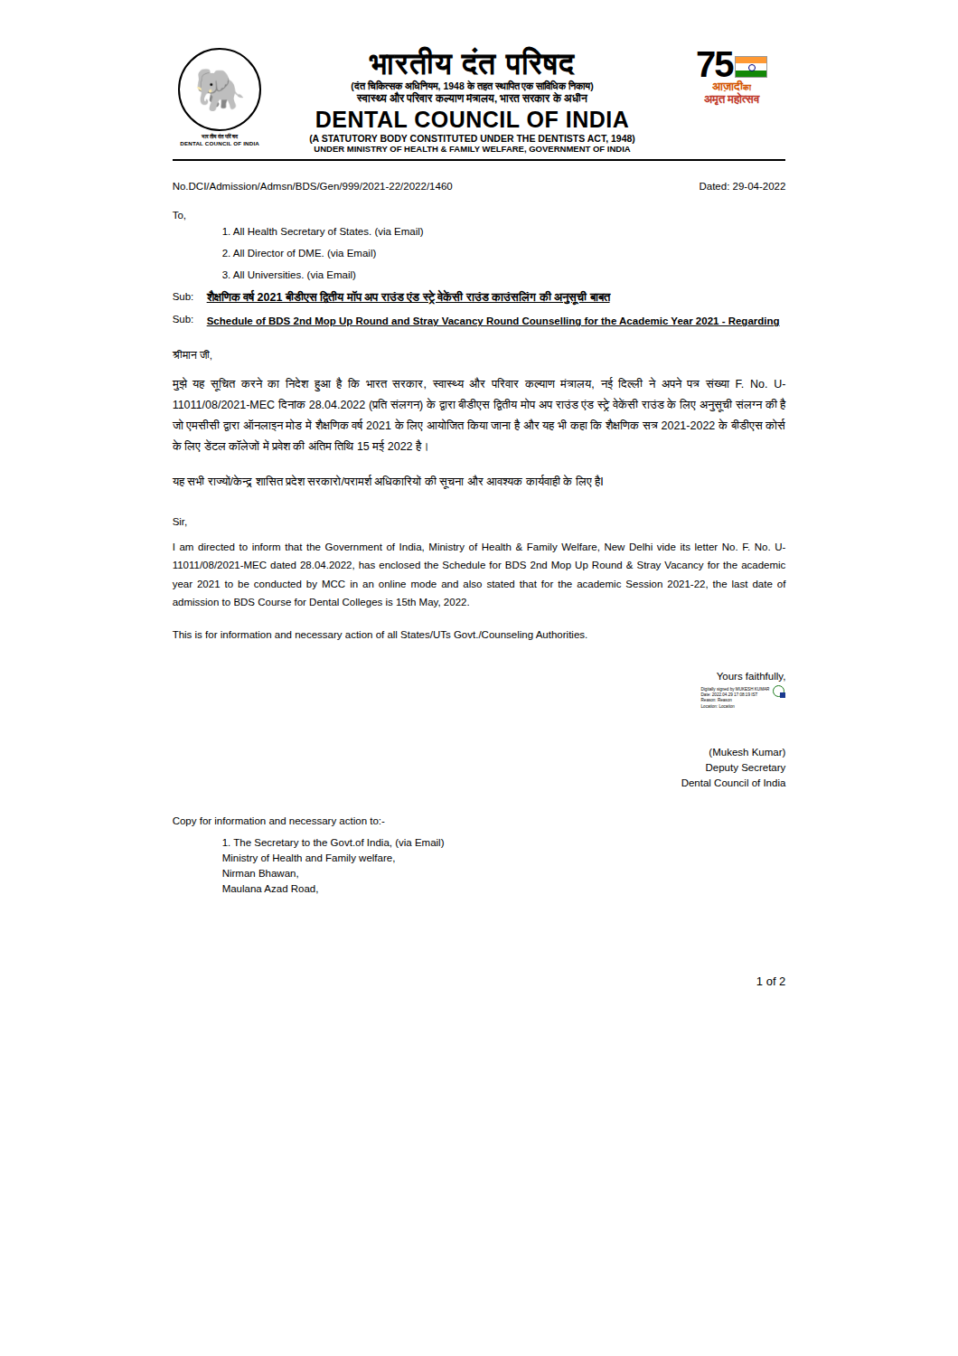🐘
भारतीय दंत परिषद DENTAL COUNCIL OF INDIA
भारतीय दंत परिषद
(दंत चिकित्सक अधिनियम, 1948 के तहत स्थापित एक सांविधिक निकाय)
स्वास्थ्य और परिवार कल्याण मंत्रालय, भारत सरकार के अधीन
DENTAL COUNCIL OF INDIA
(A STATUTORY BODY CONSTITUTED UNDER THE DENTISTS ACT, 1948)
UNDER MINISTRY OF HEALTH & FAMILY WELFARE, GOVERNMENT OF INDIA
75
आज़ादीकाअमृत महोत्सव
No.DCI/Admission/Admsn/BDS/Gen/999/2021-22/2022/1460
Dated: 29-04-2022
To,
1. All Health Secretary of States. (via Email)
2. All Director of DME. (via Email)
3. All Universities. (via Email)
Sub:
शैक्षणिक वर्ष 2021 बीडीएस द्वितीय मॉप अप राउंड एंड स्ट्रे वेकेंसी राउंड काउंसलिंग की अनुसूची बाबत
Sub:
Schedule of BDS 2nd Mop Up Round and Stray Vacancy Round Counselling for the Academic Year 2021 - Regarding
श्रीमान जी,
मुझे यह सूचित करने का निदेश हुआ है कि भारत सरकार, स्वास्थ्य और परिवार कल्याण मंत्रालय, नई दिल्ली ने अपने पत्र संख्या F. No. U-11011/08/2021-MEC दिनांक 28.04.2022 (प्रति संलगन) के द्वारा बीडीएस द्वितीय मोप अप राउंड एंड स्ट्रे वेकेंसी राउंड के लिए अनुसूची संलग्न की है जो एमसीसी द्वारा ऑनलाइन मोड में शैक्षणिक वर्ष 2021 के लिए आयोजित किया जाना है और यह भी कहा कि शैक्षणिक सत्र 2021-2022 के बीडीएस कोर्स के लिए डेंटल कॉलेजों में प्रवेश की अंतिम तिथि 15 मई 2022 है।
यह सभी राज्यों/केन्द्र शासित प्रदेश सरकारो/परामर्श अधिकारियों की सूचना और आवश्यक कार्यवाही के लिए हैI
Sir,
I am directed to inform that the Government of India, Ministry of Health & Family Welfare, New Delhi vide its letter No. F. No. U-11011/08/2021-MEC dated 28.04.2022, has enclosed the Schedule for BDS 2nd Mop Up Round & Stray Vacancy for the academic year 2021 to be conducted by MCC in an online mode and also stated that for the academic Session 2021-22, the last date of admission to BDS Course for Dental Colleges is 15th May, 2022.
This is for information and necessary action of all States/UTs Govt./Counseling Authorities.
Yours faithfully,
Digitally signed by MUKESH KUMAR
Date: 2022.04.29 17:08:19 IST
Reason: Reason
Location: Location
(Mukesh Kumar)
Deputy Secretary
Dental Council of India
Copy for information and necessary action to:-
1. The Secretary to the Govt.of India, (via Email)
Ministry of Health and Family welfare,
Nirman Bhawan,
Maulana Azad Road,
1 of 2